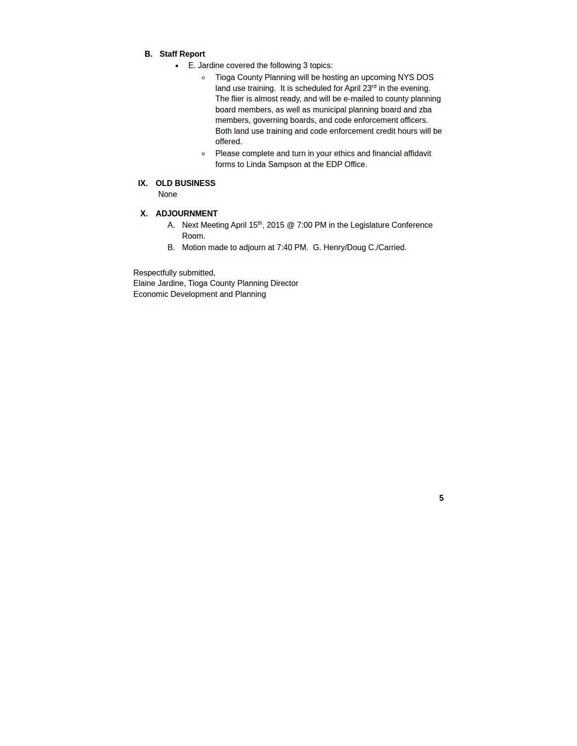Staff Report
E. Jardine covered the following 3 topics:
Tioga County Planning will be hosting an upcoming NYS DOS land use training. It is scheduled for April 23rd in the evening. The flier is almost ready, and will be e-mailed to county planning board members, as well as municipal planning board and zba members, governing boards, and code enforcement officers. Both land use training and code enforcement credit hours will be offered.
Please complete and turn in your ethics and financial affidavit forms to Linda Sampson at the EDP Office.
OLD BUSINESS
None
ADJOURNMENT
Next Meeting April 15th, 2015 @ 7:00 PM in the Legislature Conference Room.
Motion made to adjourn at 7:40 PM. G. Henry/Doug C./Carried.
Respectfully submitted,
Elaine Jardine, Tioga County Planning Director
Economic Development and Planning
5